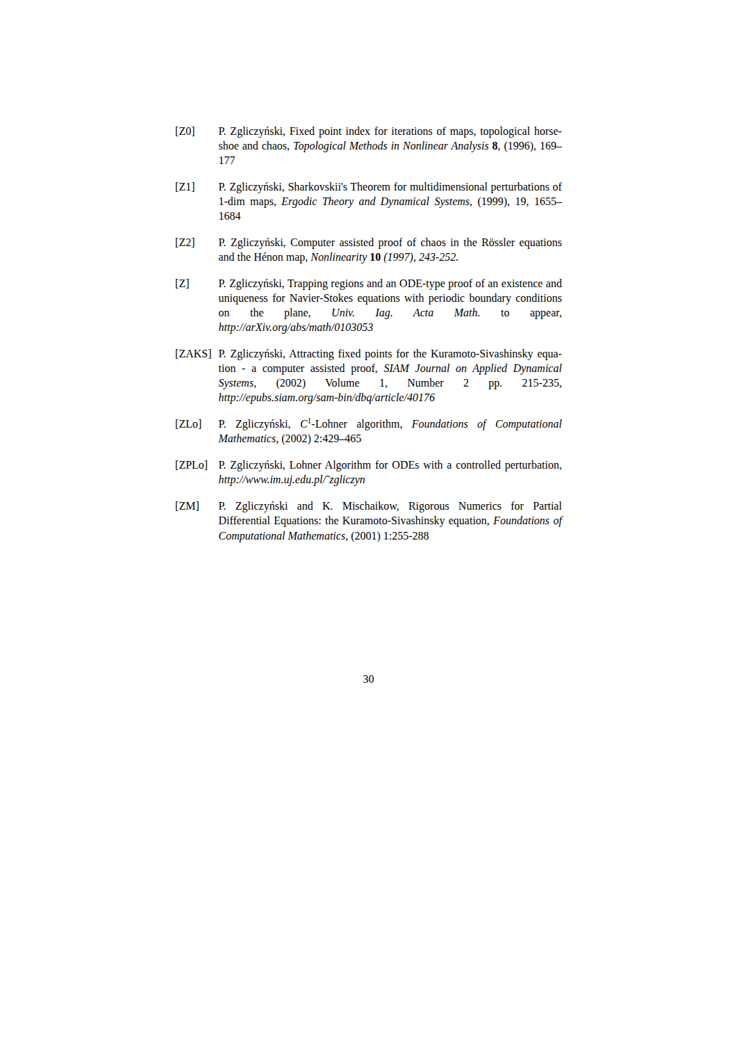[Z0] P. Zgliczyński, Fixed point index for iterations of maps, topological horseshoe and chaos, Topological Methods in Nonlinear Analysis 8, (1996), 169–177
[Z1] P. Zgliczyński, Sharkovskii's Theorem for multidimensional perturbations of 1-dim maps, Ergodic Theory and Dynamical Systems, (1999), 19, 1655–1684
[Z2] P. Zgliczyński, Computer assisted proof of chaos in the Rössler equations and the Hénon map, Nonlinearity 10 (1997), 243-252.
[Z] P. Zgliczyński, Trapping regions and an ODE-type proof of an existence and uniqueness for Navier-Stokes equations with periodic boundary conditions on the plane, Univ. Iag. Acta Math. to appear, http://arXiv.org/abs/math/0103053
[ZAKS] P. Zgliczyński, Attracting fixed points for the Kuramoto-Sivashinsky equation - a computer assisted proof, SIAM Journal on Applied Dynamical Systems, (2002) Volume 1, Number 2 pp. 215-235, http://epubs.siam.org/sam-bin/dbq/article/40176
[ZLo] P. Zgliczyński, C1-Lohner algorithm, Foundations of Computational Mathematics, (2002) 2:429–465
[ZPLo] P. Zgliczyński, Lohner Algorithm for ODEs with a controlled perturbation, http://www.im.uj.edu.pl/˜zgliczyn
[ZM] P. Zgliczyński and K. Mischaikow, Rigorous Numerics for Partial Differential Equations: the Kuramoto-Sivashinsky equation, Foundations of Computational Mathematics, (2001) 1:255-288
30